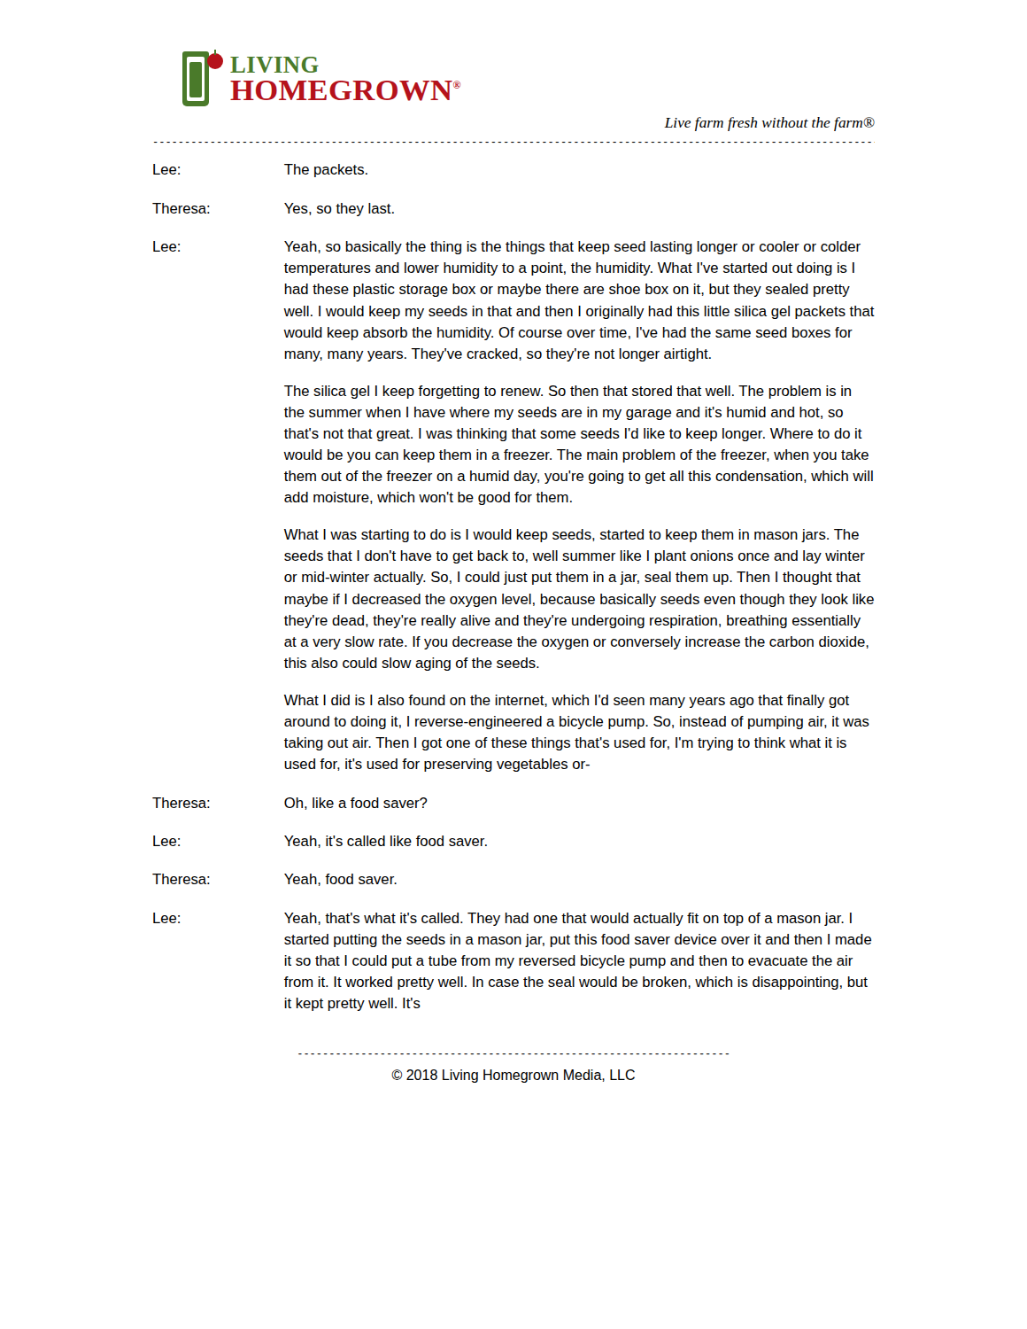LIVING HOMEGROWN®
Live farm fresh without the farm®
--------------------------------------------------------------------------------------------------------------------
Lee:
The packets.
Theresa:
Yes, so they last.
Lee:
Yeah, so basically the thing is the things that keep seed lasting longer or cooler or colder temperatures and lower humidity to a point, the humidity. What I've started out doing is I had these plastic storage box or maybe there are shoe box on it, but they sealed pretty well. I would keep my seeds in that and then I originally had this little silica gel packets that would keep absorb the humidity. Of course over time, I've had the same seed boxes for many, many years. They've cracked, so they're not longer airtight.
The silica gel I keep forgetting to renew. So then that stored that well. The problem is in the summer when I have where my seeds are in my garage and it's humid and hot, so that's not that great. I was thinking that some seeds I'd like to keep longer. Where to do it would be you can keep them in a freezer. The main problem of the freezer, when you take them out of the freezer on a humid day, you're going to get all this condensation, which will add moisture, which won't be good for them.
What I was starting to do is I would keep seeds, started to keep them in mason jars. The seeds that I don't have to get back to, well summer like I plant onions once and lay winter or mid-winter actually. So, I could just put them in a jar, seal them up. Then I thought that maybe if I decreased the oxygen level, because basically seeds even though they look like they're dead, they're really alive and they're undergoing respiration, breathing essentially at a very slow rate. If you decrease the oxygen or conversely increase the carbon dioxide, this also could slow aging of the seeds.
What I did is I also found on the internet, which I'd seen many years ago that finally got around to doing it, I reverse-engineered a bicycle pump. So, instead of pumping air, it was taking out air. Then I got one of these things that's used for, I'm trying to think what it is used for, it's used for preserving vegetables or-
Theresa:
Oh, like a food saver?
Lee:
Yeah, it's called like food saver.
Theresa:
Yeah, food saver.
Lee:
Yeah, that's what it's called. They had one that would actually fit on top of a mason jar. I started putting the seeds in a mason jar, put this food saver device over it and then I made it so that I could put a tube from my reversed bicycle pump and then to evacuate the air from it. It worked pretty well. In case the seal would be broken, which is disappointing, but it kept pretty well. It's
-----------------------------------------------------------------------
© 2018 Living Homegrown Media, LLC